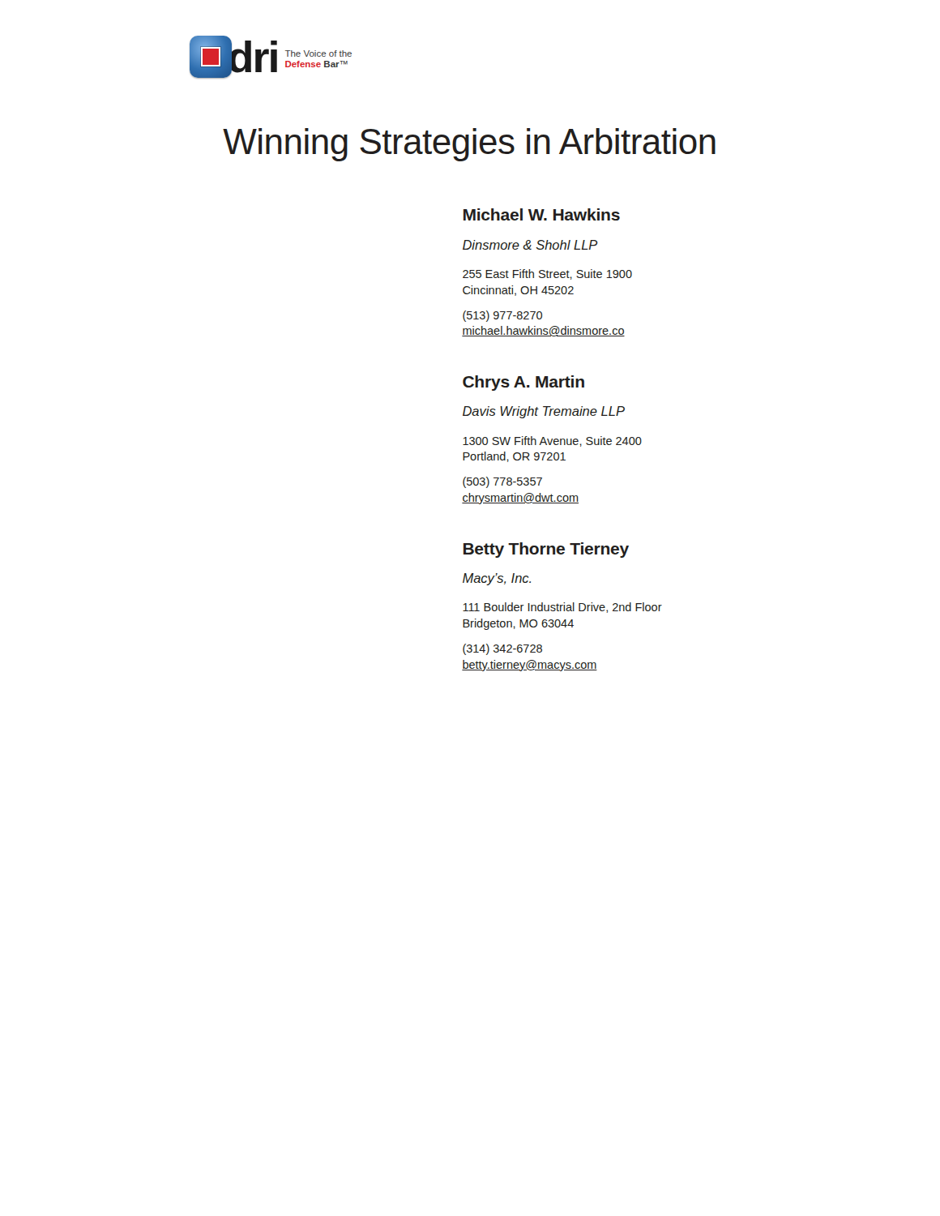dri
The Voice of the
Defense Bar™
Winning Strategies in Arbitration
Michael W. Hawkins
Dinsmore & Shohl LLP
255 East Fifth Street, Suite 1900
Cincinnati, OH 45202
(513) 977-8270
michael.hawkins@dinsmore.co
Chrys A. Martin
Davis Wright Tremaine LLP
1300 SW Fifth Avenue, Suite 2400
Portland, OR 97201
(503) 778-5357
chrysmartin@dwt.com
Betty Thorne Tierney
Macy’s, Inc.
111 Boulder Industrial Drive, 2nd Floor
Bridgeton, MO 63044
(314) 342-6728
betty.tierney@macys.com